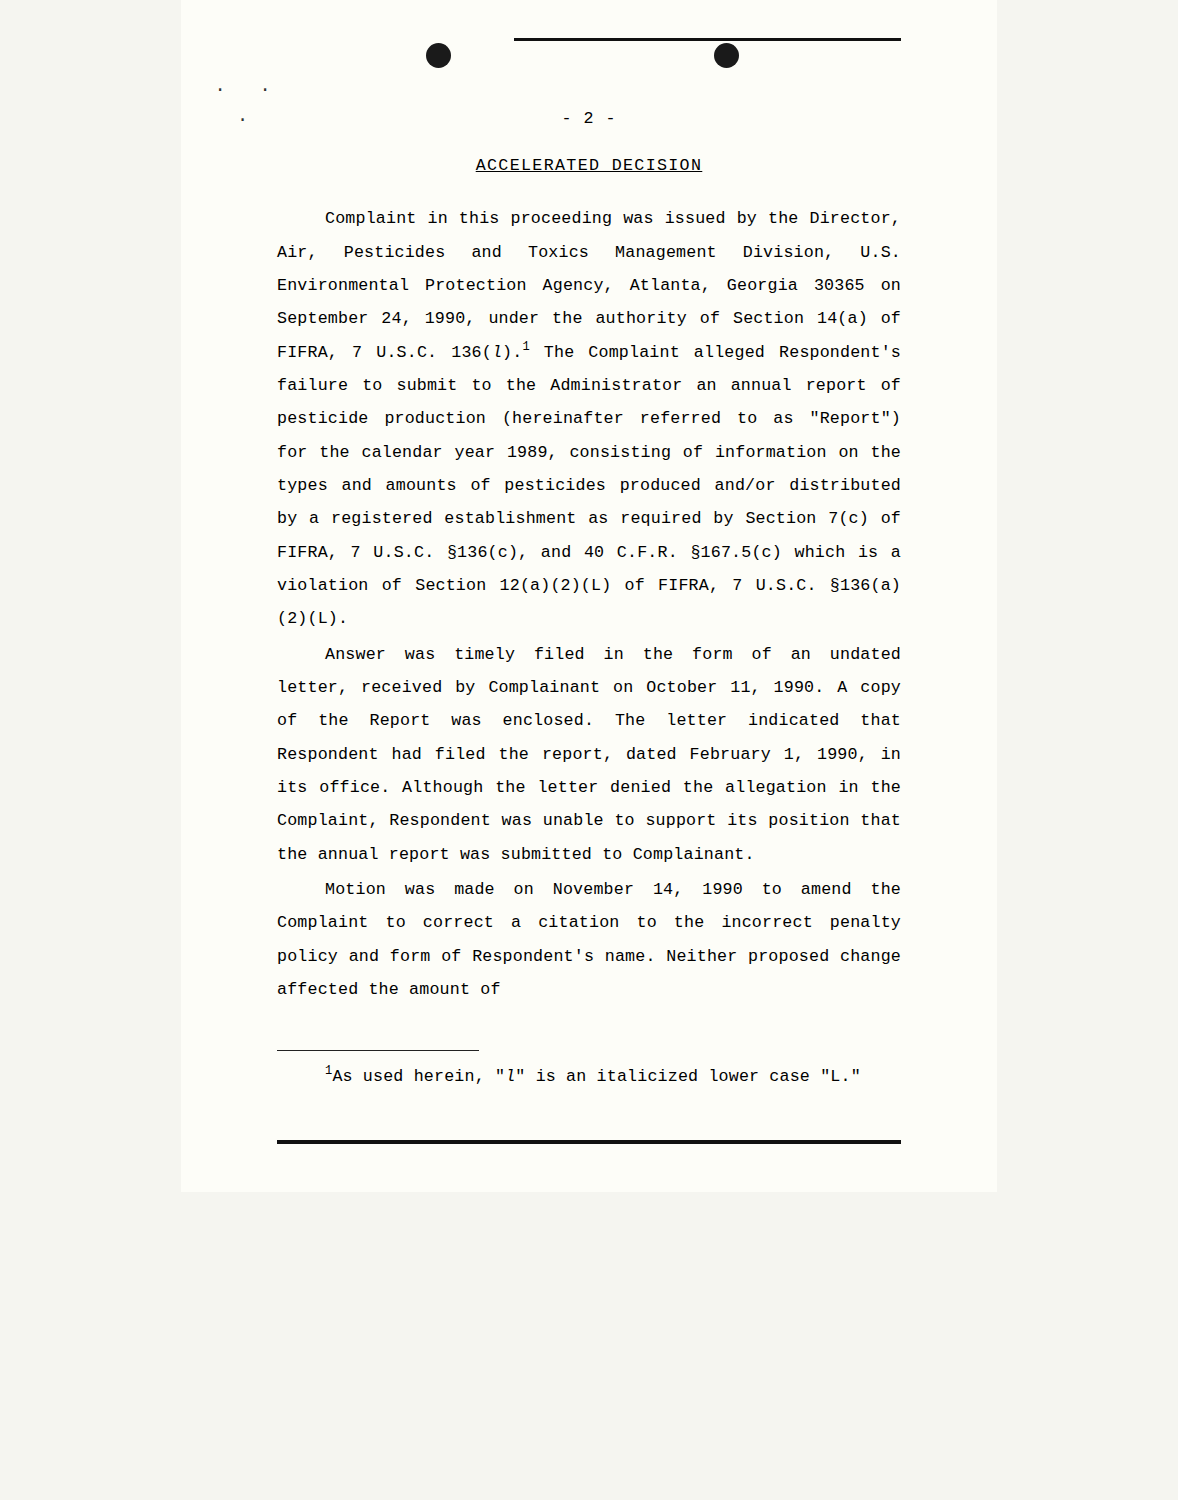. .
.
- 2 -
ACCELERATED DECISION
Complaint in this proceeding was issued by the Director, Air, Pesticides and Toxics Management Division, U.S. Environmental Protection Agency, Atlanta, Georgia 30365 on September 24, 1990, under the authority of Section 14(a) of FIFRA, 7 U.S.C. 136(l).1 The Complaint alleged Respondent's failure to submit to the Administrator an annual report of pesticide production (hereinafter referred to as "Report") for the calendar year 1989, consisting of information on the types and amounts of pesticides produced and/or distributed by a registered establishment as required by Section 7(c) of FIFRA, 7 U.S.C. §136(c), and 40 C.F.R. §167.5(c) which is a violation of Section 12(a)(2)(L) of FIFRA, 7 U.S.C. §136(a)(2)(L).
Answer was timely filed in the form of an undated letter, received by Complainant on October 11, 1990. A copy of the Report was enclosed. The letter indicated that Respondent had filed the report, dated February 1, 1990, in its office. Although the letter denied the allegation in the Complaint, Respondent was unable to support its position that the annual report was submitted to Complainant.
Motion was made on November 14, 1990 to amend the Complaint to correct a citation to the incorrect penalty policy and form of Respondent's name. Neither proposed change affected the amount of
1As used herein, "l" is an italicized lower case "L."